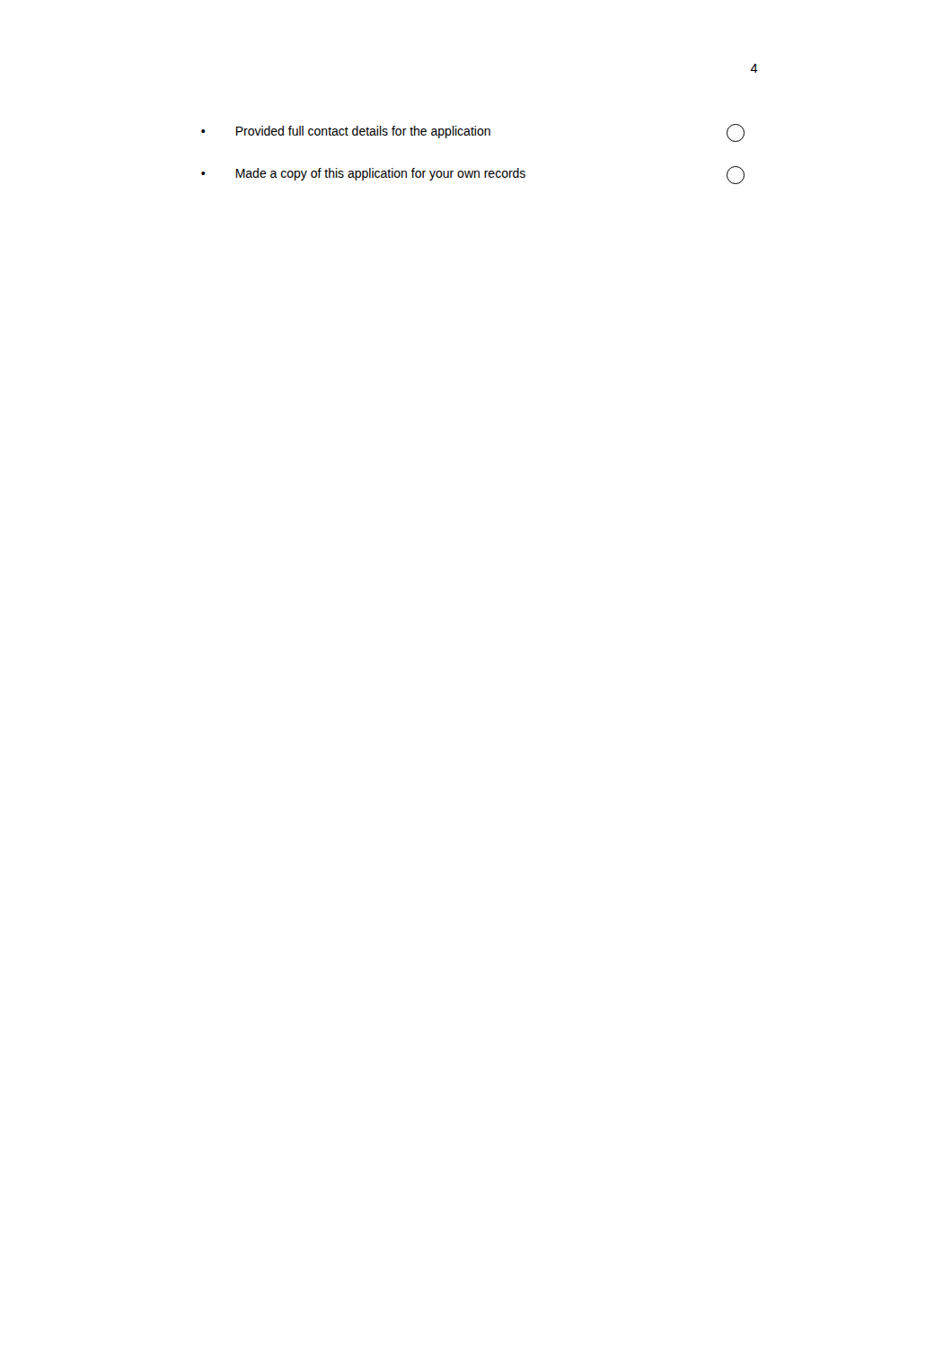4
• Provided full contact details for the application
• Made a copy of this application for your own records